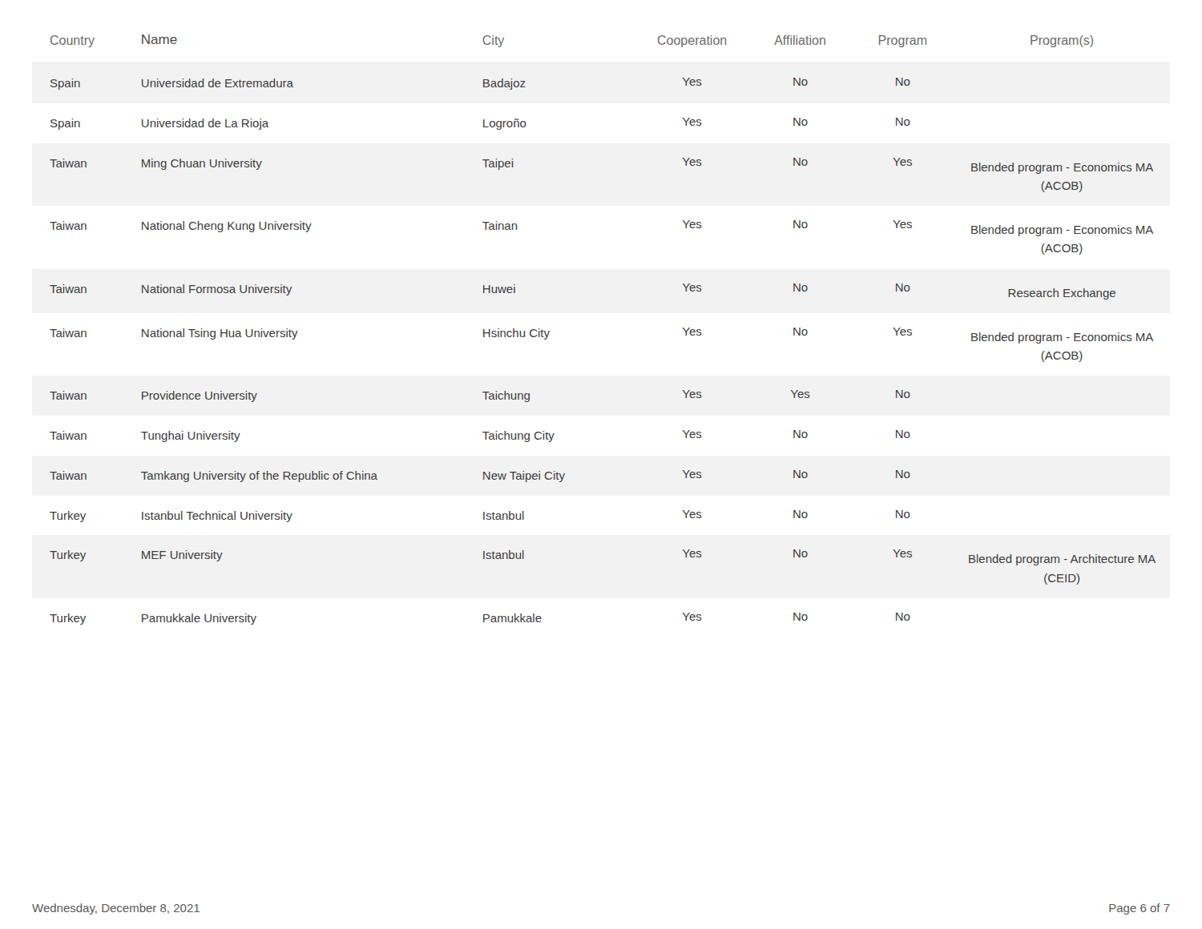| Country | Name | City | Cooperation | Affiliation | Program | Program(s) |
| --- | --- | --- | --- | --- | --- | --- |
| Spain | Universidad de Extremadura | Badajoz | Yes | No | No | |
| Spain | Universidad de La Rioja | Logroño | Yes | No | No | |
| Taiwan | Ming Chuan University | Taipei | Yes | No | Yes | Blended program - Economics MA (ACOB) |
| Taiwan | National Cheng Kung University | Tainan | Yes | No | Yes | Blended program - Economics MA (ACOB) |
| Taiwan | National Formosa University | Huwei | Yes | No | No | Research Exchange |
| Taiwan | National Tsing Hua University | Hsinchu City | Yes | No | Yes | Blended program - Economics MA (ACOB) |
| Taiwan | Providence University | Taichung | Yes | Yes | No | |
| Taiwan | Tunghai University | Taichung City | Yes | No | No | |
| Taiwan | Tamkang University of the Republic of China | New Taipei City | Yes | No | No | |
| Turkey | Istanbul Technical University | Istanbul | Yes | No | No | |
| Turkey | MEF University | Istanbul | Yes | No | Yes | Blended program - Architecture MA (CEID) |
| Turkey | Pamukkale University | Pamukkale | Yes | No | No | |
Wednesday, December 8, 2021 Page 6 of 7